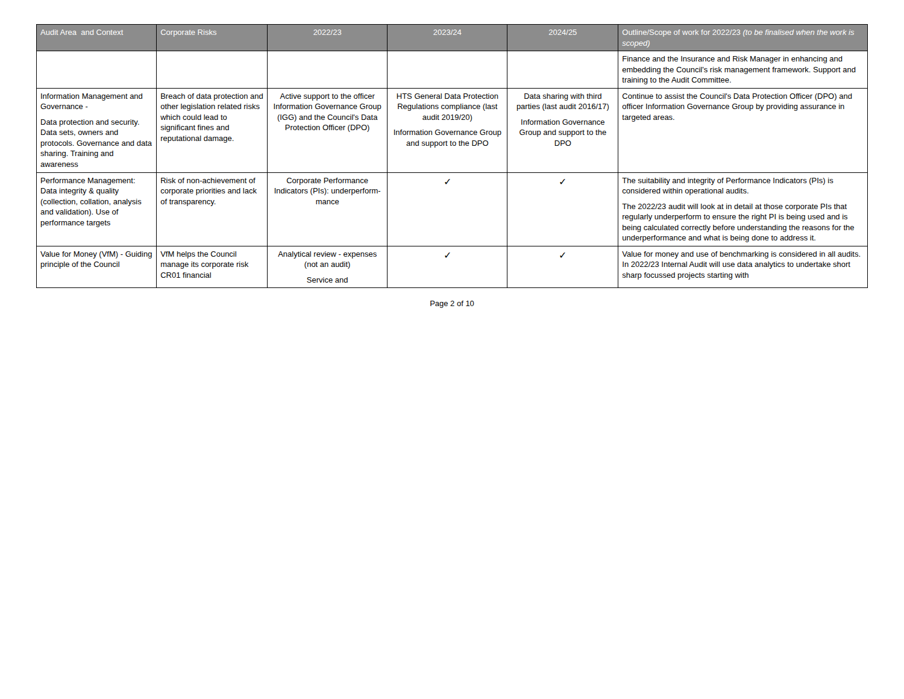| Audit Area and Context | Corporate Risks | 2022/23 | 2023/24 | 2024/25 | Outline/Scope of work for 2022/23 (to be finalised when the work is scoped) |
| --- | --- | --- | --- | --- | --- |
| | | | | | Finance and the Insurance and Risk Manager in enhancing and embedding the Council's risk management framework. Support and training to the Audit Committee. |
| Information Management and Governance - Data protection and security. Data sets, owners and protocols. Governance and data sharing. Training and awareness | Breach of data protection and other legislation related risks which could lead to significant fines and reputational damage. | Active support to the officer Information Governance Group (IGG) and the Council's Data Protection Officer (DPO) | HTS General Data Protection Regulations compliance (last audit 2019/20) Information Governance Group and support to the DPO | Data sharing with third parties (last audit 2016/17) Information Governance Group and support to the DPO | Continue to assist the Council's Data Protection Officer (DPO) and officer Information Governance Group by providing assurance in targeted areas. |
| Performance Management: Data integrity & quality (collection, collation, analysis and validation). Use of performance targets | Risk of non-achievement of corporate priorities and lack of transparency. | Corporate Performance Indicators (PIs): underperform-mance | ✓ | ✓ | The suitability and integrity of Performance Indicators (PIs) is considered within operational audits. The 2022/23 audit will look at in detail at those corporate PIs that regularly underperform to ensure the right PI is being used and is being calculated correctly before understanding the reasons for the underperformance and what is being done to address it. |
| Value for Money (VfM) - Guiding principle of the Council | VfM helps the Council manage its corporate risk CR01 financial | Analytical review - expenses (not an audit) Service and | ✓ | ✓ | Value for money and use of benchmarking is considered in all audits. In 2022/23 Internal Audit will use data analytics to undertake short sharp focussed projects starting with |
Page 2 of 10